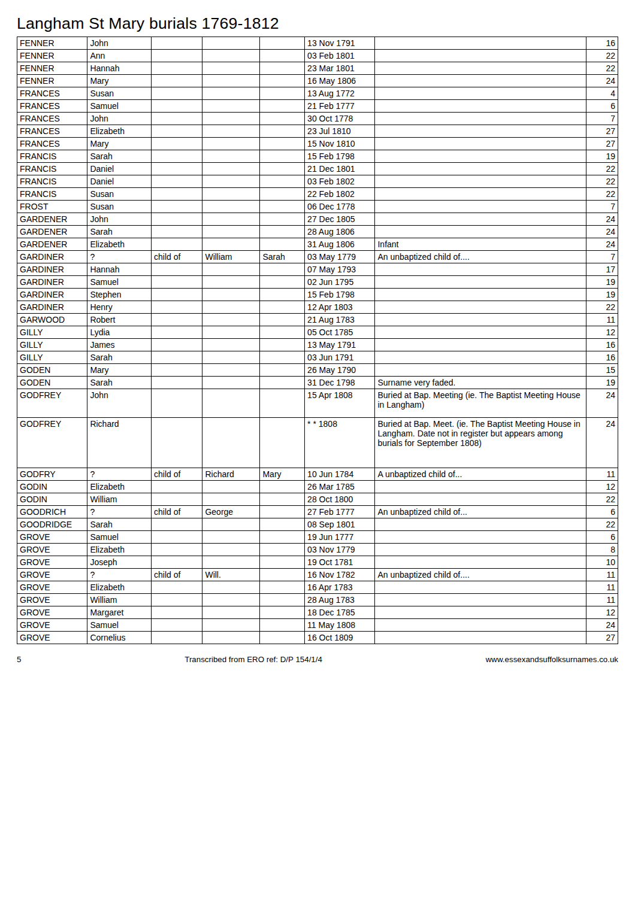Langham St Mary burials 1769-1812
| FENNER | John | | | | 13 Nov 1791 | | 16 |
| FENNER | Ann | | | | 03 Feb 1801 | | 22 |
| FENNER | Hannah | | | | 23 Mar 1801 | | 22 |
| FENNER | Mary | | | | 16 May 1806 | | 24 |
| FRANCES | Susan | | | | 13 Aug 1772 | | 4 |
| FRANCES | Samuel | | | | 21 Feb 1777 | | 6 |
| FRANCES | John | | | | 30 Oct 1778 | | 7 |
| FRANCES | Elizabeth | | | | 23 Jul 1810 | | 27 |
| FRANCES | Mary | | | | 15 Nov 1810 | | 27 |
| FRANCIS | Sarah | | | | 15 Feb 1798 | | 19 |
| FRANCIS | Daniel | | | | 21 Dec 1801 | | 22 |
| FRANCIS | Daniel | | | | 03 Feb 1802 | | 22 |
| FRANCIS | Susan | | | | 22 Feb 1802 | | 22 |
| FROST | Susan | | | | 06 Dec 1778 | | 7 |
| GARDENER | John | | | | 27 Dec 1805 | | 24 |
| GARDENER | Sarah | | | | 28 Aug 1806 | | 24 |
| GARDENER | Elizabeth | | | | 31 Aug 1806 | Infant | 24 |
| GARDINER | ? | child of | William | Sarah | 03 May 1779 | An unbaptized child of.... | 7 |
| GARDINER | Hannah | | | | 07 May 1793 | | 17 |
| GARDINER | Samuel | | | | 02 Jun 1795 | | 19 |
| GARDINER | Stephen | | | | 15 Feb 1798 | | 19 |
| GARDINER | Henry | | | | 12 Apr 1803 | | 22 |
| GARWOOD | Robert | | | | 21 Aug 1783 | | 11 |
| GILLY | Lydia | | | | 05 Oct 1785 | | 12 |
| GILLY | James | | | | 13 May 1791 | | 16 |
| GILLY | Sarah | | | | 03 Jun 1791 | | 16 |
| GODEN | Mary | | | | 26 May 1790 | | 15 |
| GODEN | Sarah | | | | 31 Dec 1798 | Surname very faded. | 19 |
| GODFREY | John | | | | 15 Apr 1808 | Buried at Bap. Meeting (ie. The Baptist Meeting House in Langham) | 24 |
| GODFREY | Richard | | | | * * 1808 | Buried at Bap. Meet. (ie. The Baptist Meeting House in Langham. Date not in register but appears among burials for September 1808) | 24 |
| GODFRY | ? | child of | Richard | Mary | 10 Jun 1784 | A unbaptized child of... | 11 |
| GODIN | Elizabeth | | | | 26 Mar 1785 | | 12 |
| GODIN | William | | | | 28 Oct 1800 | | 22 |
| GOODRICH | ? | child of | George | | 27 Feb 1777 | An unbaptized child of... | 6 |
| GOODRIDGE | Sarah | | | | 08 Sep 1801 | | 22 |
| GROVE | Samuel | | | | 19 Jun 1777 | | 6 |
| GROVE | Elizabeth | | | | 03 Nov 1779 | | 8 |
| GROVE | Joseph | | | | 19 Oct 1781 | | 10 |
| GROVE | ? | child of | Will. | | 16 Nov 1782 | An unbaptized child of.... | 11 |
| GROVE | Elizabeth | | | | 16 Apr 1783 | | 11 |
| GROVE | William | | | | 28 Aug 1783 | | 11 |
| GROVE | Margaret | | | | 18 Dec 1785 | | 12 |
| GROVE | Samuel | | | | 11 May 1808 | | 24 |
| GROVE | Cornelius | | | | 16 Oct 1809 | | 27 |
5
Transcribed from ERO ref: D/P 154/1/4
www.essexandsuffolksurnames.co.uk